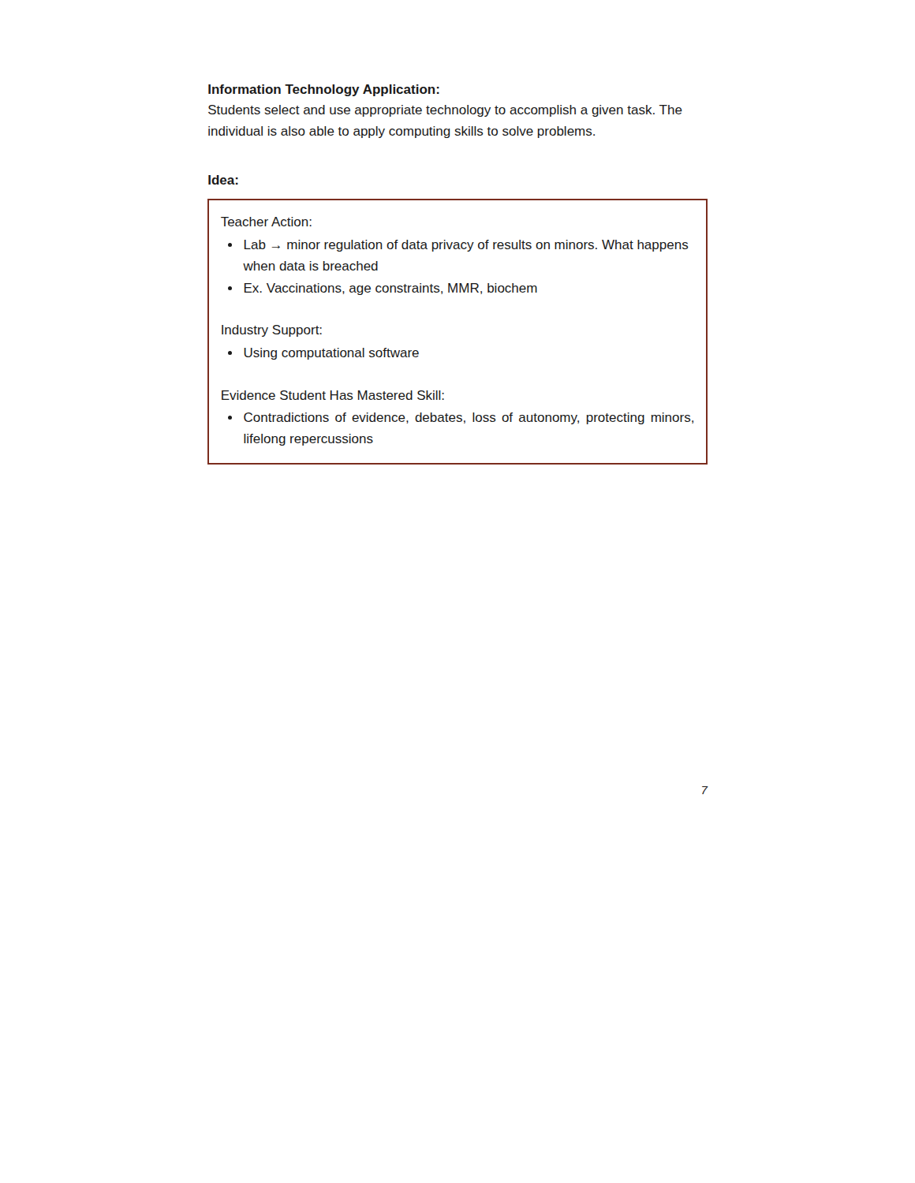Information Technology Application:
Students select and use appropriate technology to accomplish a given task. The individual is also able to apply computing skills to solve problems.
Idea:
Teacher Action:
Lab → minor regulation of data privacy of results on minors. What happens when data is breached
Ex. Vaccinations, age constraints, MMR, biochem
Industry Support:
Using computational software
Evidence Student Has Mastered Skill:
Contradictions of evidence, debates, loss of autonomy, protecting minors, lifelong repercussions
7